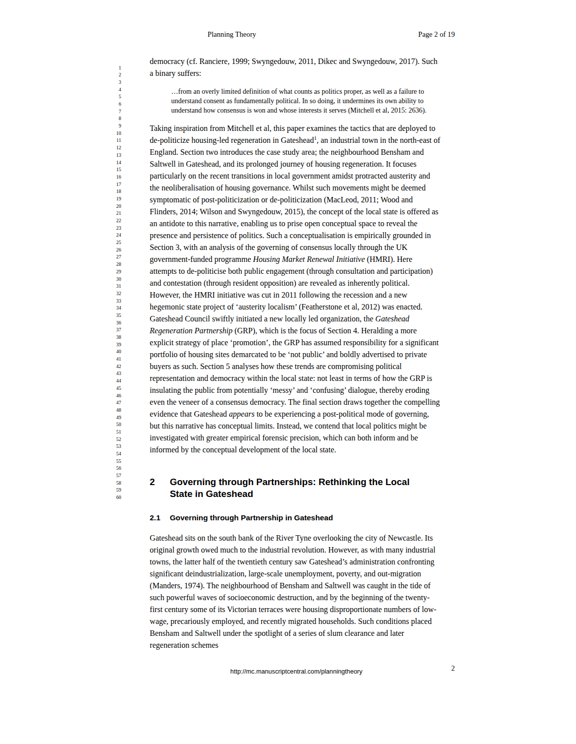Planning Theory Page 2 of 19
1
2
3
4
5
6
7
8
9
10
11
12
13
14
15
16
17
18
19
20
21
22
23
24
25
26
27
28
29
30
31
32
33
34
35
36
37
38
39
40
41
42
43
44
45
46
47
48
49
50
51
52
53
54
55
56
57
58
59
60
democracy (cf. Ranciere, 1999; Swyngedouw, 2011, Dikec and Swyngedouw, 2017). Such a binary suffers:
…from an overly limited definition of what counts as politics proper, as well as a failure to understand consent as fundamentally political. In so doing, it undermines its own ability to understand how consensus is won and whose interests it serves (Mitchell et al, 2015: 2636).
Taking inspiration from Mitchell et al, this paper examines the tactics that are deployed to de-politicize housing-led regeneration in Gateshead1, an industrial town in the north-east of England. Section two introduces the case study area; the neighbourhood Bensham and Saltwell in Gateshead, and its prolonged journey of housing regeneration. It focuses particularly on the recent transitions in local government amidst protracted austerity and the neoliberalisation of housing governance. Whilst such movements might be deemed symptomatic of post-politicization or de-politicization (MacLeod, 2011; Wood and Flinders, 2014; Wilson and Swyngedouw, 2015), the concept of the local state is offered as an antidote to this narrative, enabling us to prise open conceptual space to reveal the presence and persistence of politics. Such a conceptualisation is empirically grounded in Section 3, with an analysis of the governing of consensus locally through the UK government-funded programme Housing Market Renewal Initiative (HMRI). Here attempts to de-politicise both public engagement (through consultation and participation) and contestation (through resident opposition) are revealed as inherently political. However, the HMRI initiative was cut in 2011 following the recession and a new hegemonic state project of ‘austerity localism’ (Featherstone et al, 2012) was enacted. Gateshead Council swiftly initiated a new locally led organization, the Gateshead Regeneration Partnership (GRP), which is the focus of Section 4. Heralding a more explicit strategy of place ‘promotion’, the GRP has assumed responsibility for a significant portfolio of housing sites demarcated to be ‘not public’ and boldly advertised to private buyers as such. Section 5 analyses how these trends are compromising political representation and democracy within the local state: not least in terms of how the GRP is insulating the public from potentially ‘messy’ and ‘confusing’ dialogue, thereby eroding even the veneer of a consensus democracy. The final section draws together the compelling evidence that Gateshead appears to be experiencing a post-political mode of governing, but this narrative has conceptual limits. Instead, we contend that local politics might be investigated with greater empirical forensic precision, which can both inform and be informed by the conceptual development of the local state.
2 Governing through Partnerships: Rethinking the Local State in Gateshead
2.1 Governing through Partnership in Gateshead
Gateshead sits on the south bank of the River Tyne overlooking the city of Newcastle. Its original growth owed much to the industrial revolution. However, as with many industrial towns, the latter half of the twentieth century saw Gateshead’s administration confronting significant deindustrialization, large-scale unemployment, poverty, and out-migration (Manders, 1974). The neighbourhood of Bensham and Saltwell was caught in the tide of such powerful waves of socioeconomic destruction, and by the beginning of the twenty-first century some of its Victorian terraces were housing disproportionate numbers of low-wage, precariously employed, and recently migrated households. Such conditions placed Bensham and Saltwell under the spotlight of a series of slum clearance and later regeneration schemes
http://mc.manuscriptcentral.com/planningtheory 2